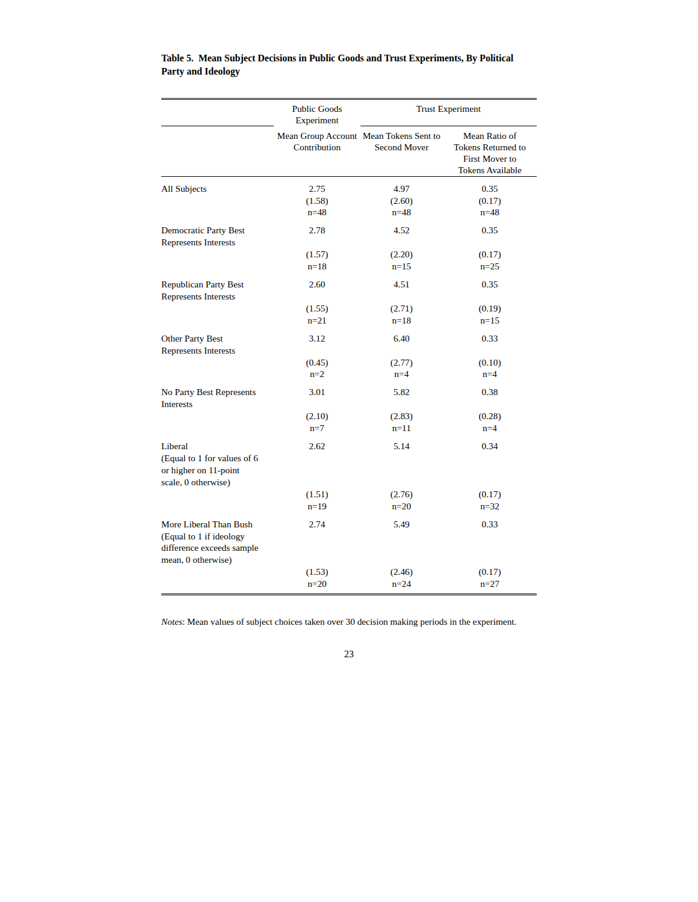Table 5. Mean Subject Decisions in Public Goods and Trust Experiments, By Political Party and Ideology
| | Public Goods Experiment | Trust Experiment |
| | Mean Group Account Contribution | Mean Tokens Sent to Second Mover | Mean Ratio of Tokens Returned to First Mover to Tokens Available |
| All Subjects | 2.75 | 4.97 | 0.35 |
| | (1.58) | (2.60) | (0.17) |
| | n=48 | n=48 | n=48 |
| Democratic Party Best Represents Interests | 2.78 | 4.52 | 0.35 |
| | (1.57) | (2.20) | (0.17) |
| | n=18 | n=15 | n=25 |
| Republican Party Best Represents Interests | 2.60 | 4.51 | 0.35 |
| | (1.55) | (2.71) | (0.19) |
| | n=21 | n=18 | n=15 |
| Other Party Best Represents Interests | 3.12 | 6.40 | 0.33 |
| | (0.45) | (2.77) | (0.10) |
| | n=2 | n=4 | n=4 |
| No Party Best Represents Interests | 3.01 | 5.82 | 0.38 |
| | (2.10) | (2.83) | (0.28) |
| | n=7 | n=11 | n=4 |
| Liberal (Equal to 1 for values of 6 or higher on 11-point scale, 0 otherwise) | 2.62 | 5.14 | 0.34 |
| | (1.51) | (2.76) | (0.17) |
| | n=19 | n=20 | n=32 |
| More Liberal Than Bush (Equal to 1 if ideology difference exceeds sample mean, 0 otherwise) | 2.74 | 5.49 | 0.33 |
| | (1.53) | (2.46) | (0.17) |
| | n=20 | n=24 | n=27 |
Notes: Mean values of subject choices taken over 30 decision making periods in the experiment.
23